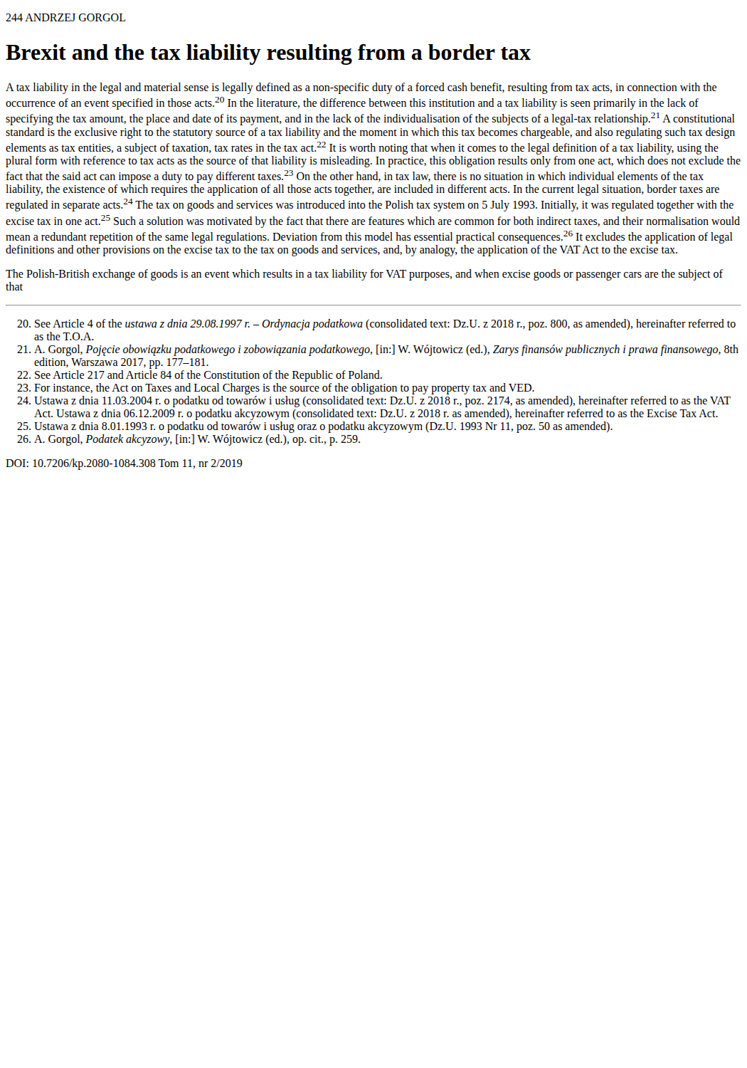244 ANDRZEJ GORGOL
Brexit and the tax liability resulting from a border tax
A tax liability in the legal and material sense is legally defined as a non-specific duty of a forced cash benefit, resulting from tax acts, in connection with the occurrence of an event specified in those acts.20 In the literature, the difference between this institution and a tax liability is seen primarily in the lack of specifying the tax amount, the place and date of its payment, and in the lack of the individualisation of the subjects of a legal-tax relationship.21 A constitutional standard is the exclusive right to the statutory source of a tax liability and the moment in which this tax becomes chargeable, and also regulating such tax design elements as tax entities, a subject of taxation, tax rates in the tax act.22 It is worth noting that when it comes to the legal definition of a tax liability, using the plural form with reference to tax acts as the source of that liability is misleading. In practice, this obligation results only from one act, which does not exclude the fact that the said act can impose a duty to pay different taxes.23 On the other hand, in tax law, there is no situation in which individual elements of the tax liability, the existence of which requires the application of all those acts together, are included in different acts. In the current legal situation, border taxes are regulated in separate acts.24 The tax on goods and services was introduced into the Polish tax system on 5 July 1993. Initially, it was regulated together with the excise tax in one act.25 Such a solution was motivated by the fact that there are features which are common for both indirect taxes, and their normalisation would mean a redundant repetition of the same legal regulations. Deviation from this model has essential practical consequences.26 It excludes the application of legal definitions and other provisions on the excise tax to the tax on goods and services, and, by analogy, the application of the VAT Act to the excise tax.
The Polish-British exchange of goods is an event which results in a tax liability for VAT purposes, and when excise goods or passenger cars are the subject of that
See Article 4 of the ustawa z dnia 29.08.1997 r. – Ordynacja podatkowa (consolidated text: Dz.U. z 2018 r., poz. 800, as amended), hereinafter referred to as the T.O.A.
A. Gorgol, Pojęcie obowiązku podatkowego i zobowiązania podatkowego, [in:] W. Wójtowicz (ed.), Zarys finansów publicznych i prawa finansowego, 8th edition, Warszawa 2017, pp. 177–181.
See Article 217 and Article 84 of the Constitution of the Republic of Poland.
For instance, the Act on Taxes and Local Charges is the source of the obligation to pay property tax and VED.
Ustawa z dnia 11.03.2004 r. o podatku od towarów i usług (consolidated text: Dz.U. z 2018 r., poz. 2174, as amended), hereinafter referred to as the VAT Act. Ustawa z dnia 06.12.2009 r. o podatku akcyzowym (consolidated text: Dz.U. z 2018 r. as amended), hereinafter referred to as the Excise Tax Act.
Ustawa z dnia 8.01.1993 r. o podatku od towarów i usług oraz o podatku akcyzowym (Dz.U. 1993 Nr 11, poz. 50 as amended).
A. Gorgol, Podatek akcyzowy, [in:] W. Wójtowicz (ed.), op. cit., p. 259.
DOI: 10.7206/kp.2080-1084.308 Tom 11, nr 2/2019